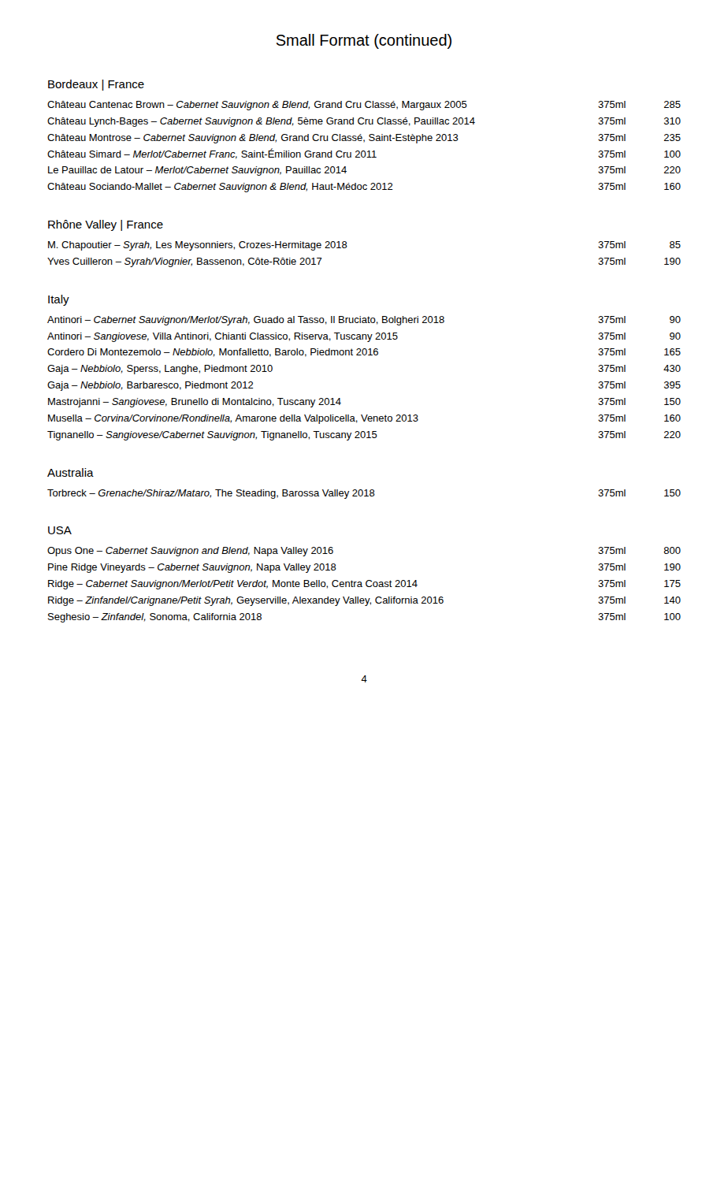Small Format (continued)
Bordeaux | France
| Château Cantenac Brown – Cabernet Sauvignon & Blend, Grand Cru Classé, Margaux 2005 | 375ml | 285 |
| Château Lynch-Bages – Cabernet Sauvignon & Blend, 5ème Grand Cru Classé, Pauillac 2014 | 375ml | 310 |
| Château Montrose – Cabernet Sauvignon & Blend, Grand Cru Classé, Saint-Estèphe 2013 | 375ml | 235 |
| Château Simard – Merlot/Cabernet Franc, Saint-Émilion Grand Cru 2011 | 375ml | 100 |
| Le Pauillac de Latour – Merlot/Cabernet Sauvignon, Pauillac 2014 | 375ml | 220 |
| Château Sociando-Mallet – Cabernet Sauvignon & Blend, Haut-Médoc 2012 | 375ml | 160 |
Rhône Valley | France
| M. Chapoutier – Syrah, Les Meysonniers, Crozes-Hermitage 2018 | 375ml | 85 |
| Yves Cuilleron – Syrah/Viognier, Bassenon, Côte-Rôtie 2017 | 375ml | 190 |
Italy
| Antinori – Cabernet Sauvignon/Merlot/Syrah, Guado al Tasso, Il Bruciato, Bolgheri 2018 | 375ml | 90 |
| Antinori – Sangiovese, Villa Antinori, Chianti Classico, Riserva, Tuscany 2015 | 375ml | 90 |
| Cordero Di Montezemolo – Nebbiolo, Monfalletto, Barolo, Piedmont 2016 | 375ml | 165 |
| Gaja – Nebbiolo, Sperss, Langhe, Piedmont 2010 | 375ml | 430 |
| Gaja – Nebbiolo, Barbaresco, Piedmont 2012 | 375ml | 395 |
| Mastrojanni – Sangiovese, Brunello di Montalcino, Tuscany 2014 | 375ml | 150 |
| Musella – Corvina/Corvinone/Rondinella, Amarone della Valpolicella, Veneto 2013 | 375ml | 160 |
| Tignanello – Sangiovese/Cabernet Sauvignon, Tignanello, Tuscany 2015 | 375ml | 220 |
Australia
| Torbreck – Grenache/Shiraz/Mataro, The Steading, Barossa Valley 2018 | 375ml | 150 |
USA
| Opus One – Cabernet Sauvignon and Blend, Napa Valley 2016 | 375ml | 800 |
| Pine Ridge Vineyards – Cabernet Sauvignon, Napa Valley 2018 | 375ml | 190 |
| Ridge – Cabernet Sauvignon/Merlot/Petit Verdot, Monte Bello, Centra Coast 2014 | 375ml | 175 |
| Ridge – Zinfandel/Carignane/Petit Syrah, Geyserville, Alexandey Valley, California 2016 | 375ml | 140 |
| Seghesio – Zinfandel, Sonoma, California 2018 | 375ml | 100 |
4